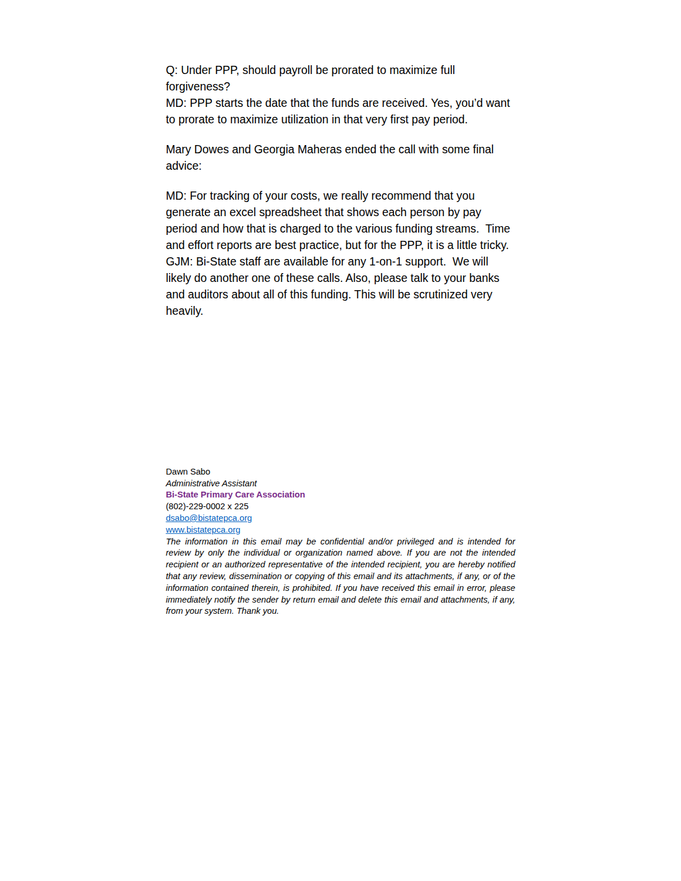Q: Under PPP, should payroll be prorated to maximize full forgiveness?
MD: PPP starts the date that the funds are received. Yes, you’d want to prorate to maximize utilization in that very first pay period.
Mary Dowes and Georgia Maheras ended the call with some final advice:
MD: For tracking of your costs, we really recommend that you generate an excel spreadsheet that shows each person by pay period and how that is charged to the various funding streams. Time and effort reports are best practice, but for the PPP, it is a little tricky.
GJM: Bi-State staff are available for any 1-on-1 support. We will likely do another one of these calls. Also, please talk to your banks and auditors about all of this funding. This will be scrutinized very heavily.
Dawn Sabo
Administrative Assistant
Bi-State Primary Care Association
(802)-229-0002 x 225
dsabo@bistatepca.org
www.bistatepca.org
The information in this email may be confidential and/or privileged and is intended for review by only the individual or organization named above. If you are not the intended recipient or an authorized representative of the intended recipient, you are hereby notified that any review, dissemination or copying of this email and its attachments, if any, or of the information contained therein, is prohibited. If you have received this email in error, please immediately notify the sender by return email and delete this email and attachments, if any, from your system. Thank you.